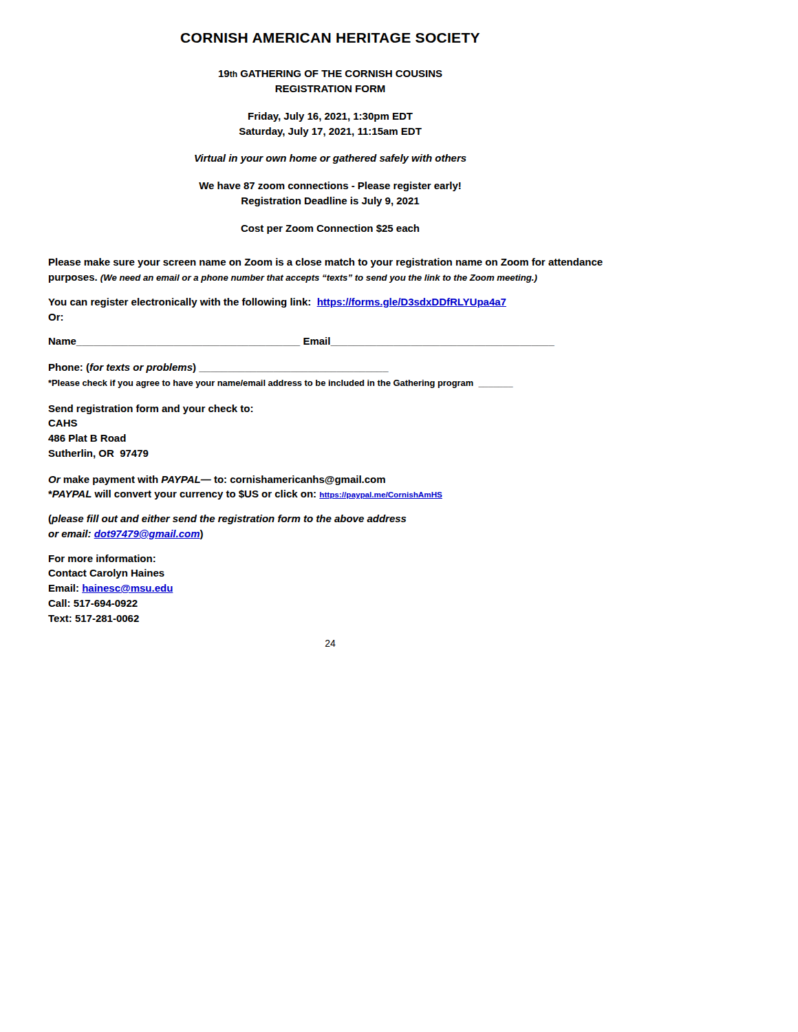CORNISH AMERICAN HERITAGE SOCIETY
19th GATHERING OF THE CORNISH COUSINS
REGISTRATION FORM
Friday, July 16, 2021, 1:30pm EDT
Saturday, July 17, 2021, 11:15am EDT
Virtual in your own home or gathered safely with others
We have 87 zoom connections - Please register early!
Registration Deadline is July 9, 2021
Cost per Zoom Connection $25 each
Please make sure your screen name on Zoom is a close match to your registration name on Zoom for attendance purposes. (We need an email or a phone number that accepts “texts” to send you the link to the Zoom meeting.)
You can register electronically with the following link: https://forms.gle/D3sdxDDfRLYUpa4a7
Or:
Name_______________________________________ Email_______________________________________
Phone: (for texts or problems) _________________________________
*Please check if you agree to have your name/email address to be included in the Gathering program _______
Send registration form and your check to:
CAHS
486 Plat B Road
Sutherlin, OR 97479
Or make payment with PAYPAL— to: cornishamericanhs@gmail.com
*PAYPAL will convert your currency to $US or click on: https://paypal.me/CornishAmHS
(please fill out and either send the registration form to the above address
or email: dot97479@gmail.com)
For more information:
Contact Carolyn Haines
Email: hainesc@msu.edu
Call: 517-694-0922
Text: 517-281-0062
24